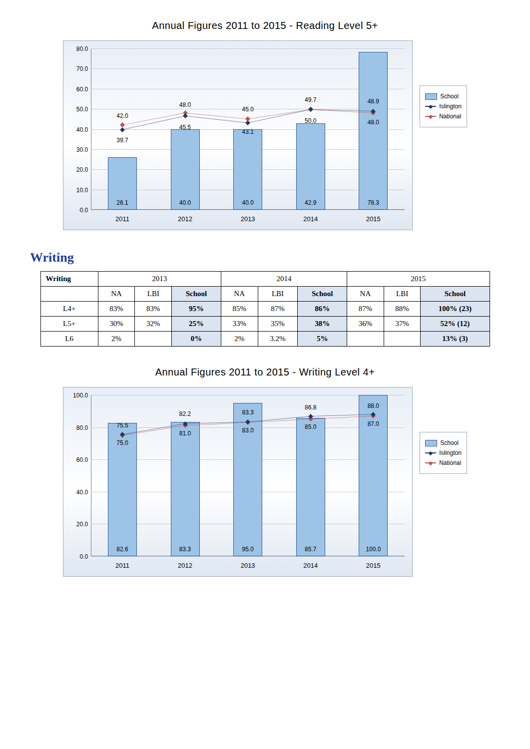Annual Figures 2011 to 2015 - Reading Level 5+
80.0
70.0
60.0
50.0
40.0
30.0
20.0
10.0
0.0
26.1
40.0
40.0
42.9
78.3
42.0
39.7
48.0
45.5
45.0
43.1
49.7
50.0
48.9
48.0
2011
2012
2013
2014
2015
School
Islington
National
Writing
| Writing | 2013 | 2014 | 2015 |
| --- | --- | --- | --- |
| | NA | LBI | School | NA | LBI | School | NA | LBI | School |
| L4+ | 83% | 83% | 95% | 85% | 87% | 86% | 87% | 88% | 100% (23) |
| L5+ | 30% | 32% | 25% | 33% | 35% | 38% | 36% | 37% | 52% (12) |
| L6 | 2% | | 0% | 2% | 3.2% | 5% | | | 13% (3) |
Annual Figures 2011 to 2015 - Writing Level 4+
100.0
80.0
60.0
40.0
20.0
0.0
82.6
83.3
95.0
85.7
100.0
75.5
75.0
82.2
81.0
83.3
83.0
86.8
85.0
88.0
87.0
2011
2012
2013
2014
2015
School
Islington
National